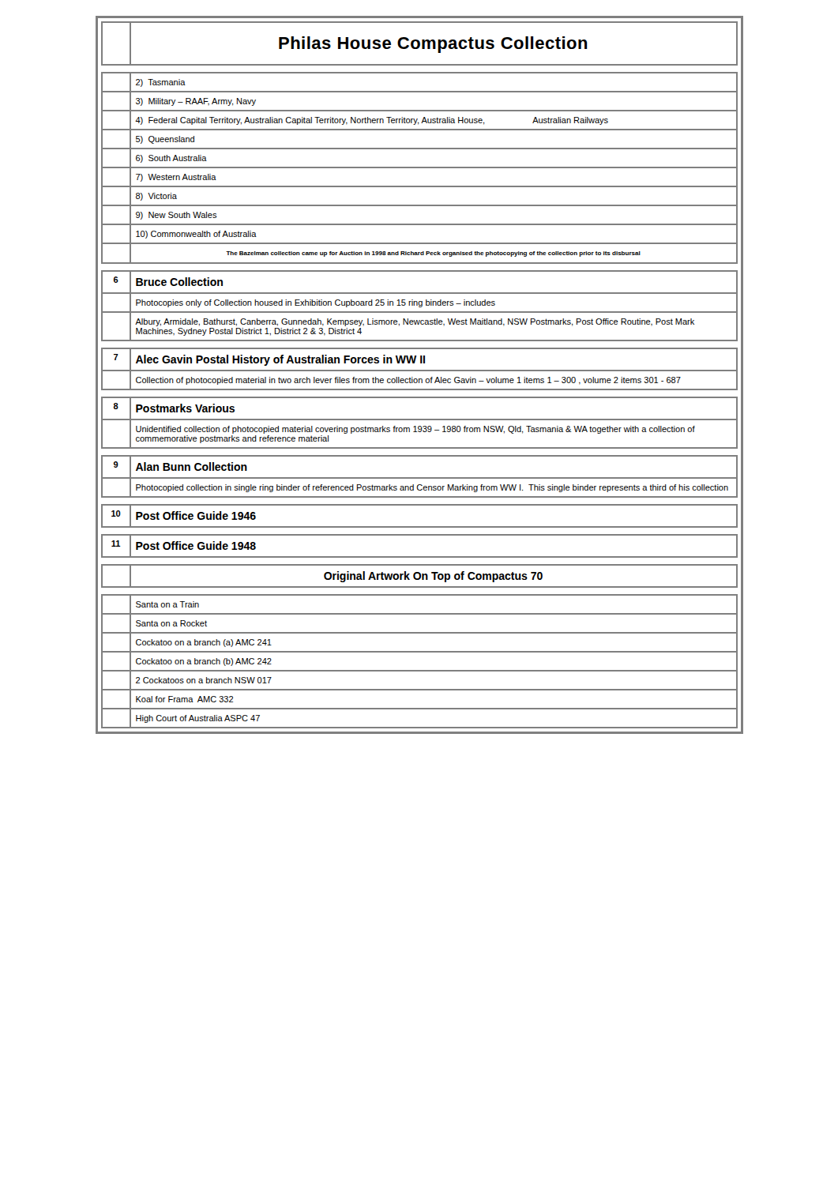| | Philas House Compactus Collection |
| | 2) Tasmania |
| | 3) Military – RAAF, Army, Navy |
| | 4) Federal Capital Territory, Australian Capital Territory, Northern Territory, Australia House, Australian Railways |
| | 5) Queensland |
| | 6) South Australia |
| | 7) Western Australia |
| | 8) Victoria |
| | 9) New South Wales |
| | 10) Commonwealth of Australia |
| | The Bazelman collection came up for Auction in 1998 and Richard Peck organised the photocopying of the collection prior to its disbursal |
| 6 | Bruce Collection |
| | Photocopies only of Collection housed in Exhibition Cupboard 25 in 15 ring binders – includes |
| | Albury, Armidale, Bathurst, Canberra, Gunnedah, Kempsey, Lismore, Newcastle, West Maitland, NSW Postmarks, Post Office Routine, Post Mark Machines, Sydney Postal District 1, District 2 & 3, District 4 |
| 7 | Alec Gavin Postal History of Australian Forces in WW II |
| | Collection of photocopied material in two arch lever files from the collection of Alec Gavin – volume 1 items 1 – 300 , volume 2 items 301 - 687 |
| 8 | Postmarks Various |
| | Unidentified collection of photocopied material covering postmarks from 1939 – 1980 from NSW, Qld, Tasmania & WA together with a collection of commemorative postmarks and reference material |
| 9 | Alan Bunn Collection |
| | Photocopied collection in single ring binder of referenced Postmarks and Censor Marking from WW I. This single binder represents a third of his collection |
| 10 | Post Office Guide 1946 |
| 11 | Post Office Guide 1948 |
| | Original Artwork On Top of Compactus 70 |
| | Santa on a Train |
| | Santa on a Rocket |
| | Cockatoo on a branch (a) AMC 241 |
| | Cockatoo on a branch (b) AMC 242 |
| | 2 Cockatoos on a branch NSW 017 |
| | Koal for Frama AMC 332 |
| | High Court of Australia ASPC 47 |